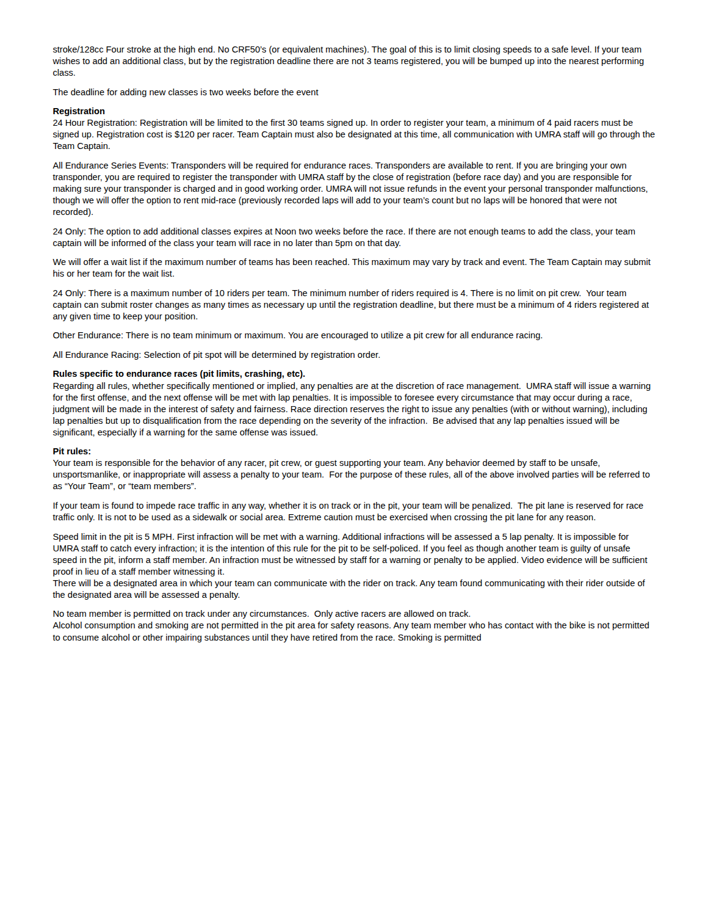stroke/128cc Four stroke at the high end. No CRF50’s (or equivalent machines). The goal of this is to limit closing speeds to a safe level. If your team wishes to add an additional class, but by the registration deadline there are not 3 teams registered, you will be bumped up into the nearest performing class.
The deadline for adding new classes is two weeks before the event
Registration
24 Hour Registration: Registration will be limited to the first 30 teams signed up. In order to register your team, a minimum of 4 paid racers must be signed up. Registration cost is $120 per racer. Team Captain must also be designated at this time, all communication with UMRA staff will go through the Team Captain.
All Endurance Series Events: Transponders will be required for endurance races. Transponders are available to rent. If you are bringing your own transponder, you are required to register the transponder with UMRA staff by the close of registration (before race day) and you are responsible for making sure your transponder is charged and in good working order. UMRA will not issue refunds in the event your personal transponder malfunctions, though we will offer the option to rent mid-race (previously recorded laps will add to your team’s count but no laps will be honored that were not recorded).
24 Only: The option to add additional classes expires at Noon two weeks before the race. If there are not enough teams to add the class, your team captain will be informed of the class your team will race in no later than 5pm on that day.
We will offer a wait list if the maximum number of teams has been reached. This maximum may vary by track and event. The Team Captain may submit his or her team for the wait list.
24 Only: There is a maximum number of 10 riders per team. The minimum number of riders required is 4. There is no limit on pit crew. Your team captain can submit roster changes as many times as necessary up until the registration deadline, but there must be a minimum of 4 riders registered at any given time to keep your position.
Other Endurance: There is no team minimum or maximum. You are encouraged to utilize a pit crew for all endurance racing.
All Endurance Racing: Selection of pit spot will be determined by registration order.
Rules specific to endurance races (pit limits, crashing, etc).
Regarding all rules, whether specifically mentioned or implied, any penalties are at the discretion of race management. UMRA staff will issue a warning for the first offense, and the next offense will be met with lap penalties. It is impossible to foresee every circumstance that may occur during a race, judgment will be made in the interest of safety and fairness. Race direction reserves the right to issue any penalties (with or without warning), including lap penalties but up to disqualification from the race depending on the severity of the infraction. Be advised that any lap penalties issued will be significant, especially if a warning for the same offense was issued.
Pit rules:
Your team is responsible for the behavior of any racer, pit crew, or guest supporting your team. Any behavior deemed by staff to be unsafe, unsportsmanlike, or inappropriate will assess a penalty to your team. For the purpose of these rules, all of the above involved parties will be referred to as “Your Team”, or “team members”.
If your team is found to impede race traffic in any way, whether it is on track or in the pit, your team will be penalized. The pit lane is reserved for race traffic only. It is not to be used as a sidewalk or social area. Extreme caution must be exercised when crossing the pit lane for any reason.
Speed limit in the pit is 5 MPH. First infraction will be met with a warning. Additional infractions will be assessed a 5 lap penalty. It is impossible for UMRA staff to catch every infraction; it is the intention of this rule for the pit to be self-policed. If you feel as though another team is guilty of unsafe speed in the pit, inform a staff member. An infraction must be witnessed by staff for a warning or penalty to be applied. Video evidence will be sufficient proof in lieu of a staff member witnessing it.
There will be a designated area in which your team can communicate with the rider on track. Any team found communicating with their rider outside of the designated area will be assessed a penalty.
No team member is permitted on track under any circumstances. Only active racers are allowed on track.
Alcohol consumption and smoking are not permitted in the pit area for safety reasons. Any team member who has contact with the bike is not permitted to consume alcohol or other impairing substances until they have retired from the race. Smoking is permitted